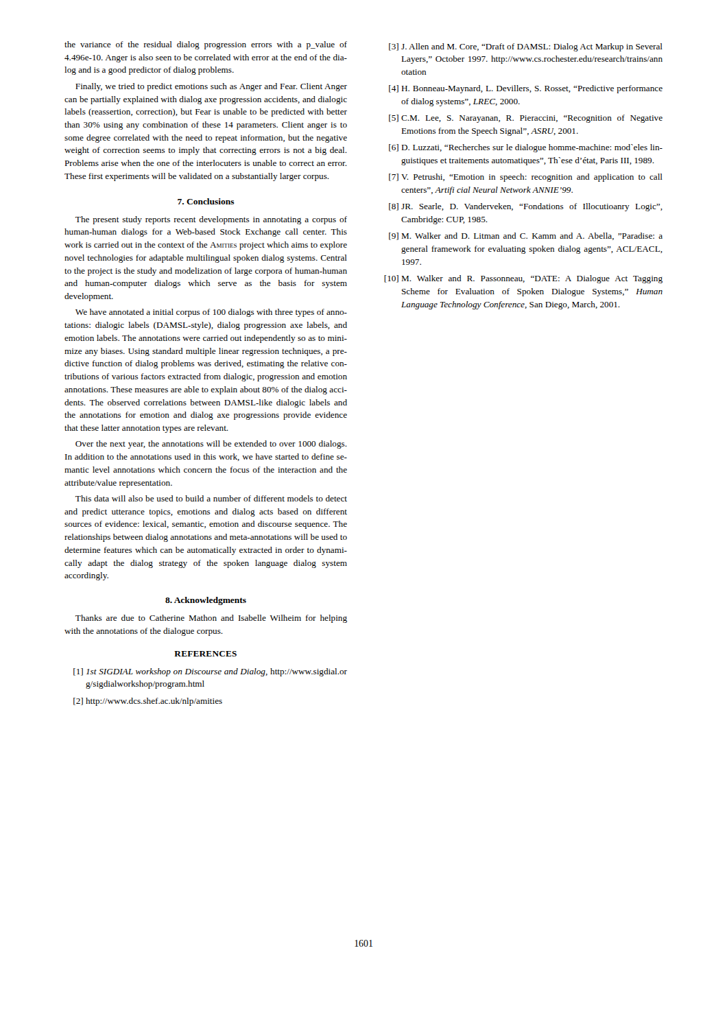the variance of the residual dialog progression errors with a p_value of 4.496e-10. Anger is also seen to be correlated with error at the end of the dialog and is a good predictor of dialog problems.
Finally, we tried to predict emotions such as Anger and Fear. Client Anger can be partially explained with dialog axe progression accidents, and dialogic labels (reassertion, correction), but Fear is unable to be predicted with better than 30% using any combination of these 14 parameters. Client anger is to some degree correlated with the need to repeat information, but the negative weight of correction seems to imply that correcting errors is not a big deal. Problems arise when the one of the interlocuters is unable to correct an error. These first experiments will be validated on a substantially larger corpus.
7. Conclusions
The present study reports recent developments in annotating a corpus of human-human dialogs for a Web-based Stock Exchange call center. This work is carried out in the context of the Amities project which aims to explore novel technologies for adaptable multilingual spoken dialog systems. Central to the project is the study and modelization of large corpora of human-human and human-computer dialogs which serve as the basis for system development.
We have annotated a initial corpus of 100 dialogs with three types of annotations: dialogic labels (DAMSL-style), dialog progression axe labels, and emotion labels. The annotations were carried out independently so as to minimize any biases. Using standard multiple linear regression techniques, a predictive function of dialog problems was derived, estimating the relative contributions of various factors extracted from dialogic, progression and emotion annotations. These measures are able to explain about 80% of the dialog accidents. The observed correlations between DAMSL-like dialogic labels and the annotations for emotion and dialog axe progressions provide evidence that these latter annotation types are relevant.
Over the next year, the annotations will be extended to over 1000 dialogs. In addition to the annotations used in this work, we have started to define semantic level annotations which concern the focus of the interaction and the attribute/value representation.
This data will also be used to build a number of different models to detect and predict utterance topics, emotions and dialog acts based on different sources of evidence: lexical, semantic, emotion and discourse sequence. The relationships between dialog annotations and meta-annotations will be used to determine features which can be automatically extracted in order to dynamically adapt the dialog strategy of the spoken language dialog system accordingly.
8. Acknowledgments
Thanks are due to Catherine Mathon and Isabelle Wilheim for helping with the annotations of the dialogue corpus.
REFERENCES
[1]
1st SIGDIAL workshop on Discourse and Dialog, http://www.sigdial.org/sigdialworkshop/program.html
[2]
http://www.dcs.shef.ac.uk/nlp/amities
[3]
J. Allen and M. Core, “Draft of DAMSL: Dialog Act Markup in Several Layers,” October 1997. http://www.cs.rochester.edu/research/trains/annotation
[4]
H. Bonneau-Maynard, L. Devillers, S. Rosset, “Predictive performance of dialog systems”, LREC, 2000.
[5]
C.M. Lee, S. Narayanan, R. Pieraccini, “Recognition of Negative Emotions from the Speech Signal”, ASRU, 2001.
[6]
D. Luzzati, “Recherches sur le dialogue homme-machine: mod`eles linguistiques et traitements automatiques”, Th`ese d’état, Paris III, 1989.
[7]
V. Petrushi, “Emotion in speech: recognition and application to call centers”, Artifi cial Neural Network ANNIE’99.
[8]
JR. Searle, D. Vanderveken, “Fondations of Illocutioanry Logic”, Cambridge: CUP, 1985.
[9]
M. Walker and D. Litman and C. Kamm and A. Abella, ”Paradise: a general framework for evaluating spoken dialog agents”, ACL/EACL, 1997.
[10]
M. Walker and R. Passonneau, “DATE: A Dialogue Act Tagging Scheme for Evaluation of Spoken Dialogue Systems,” Human Language Technology Conference, San Diego, March, 2001.
1601